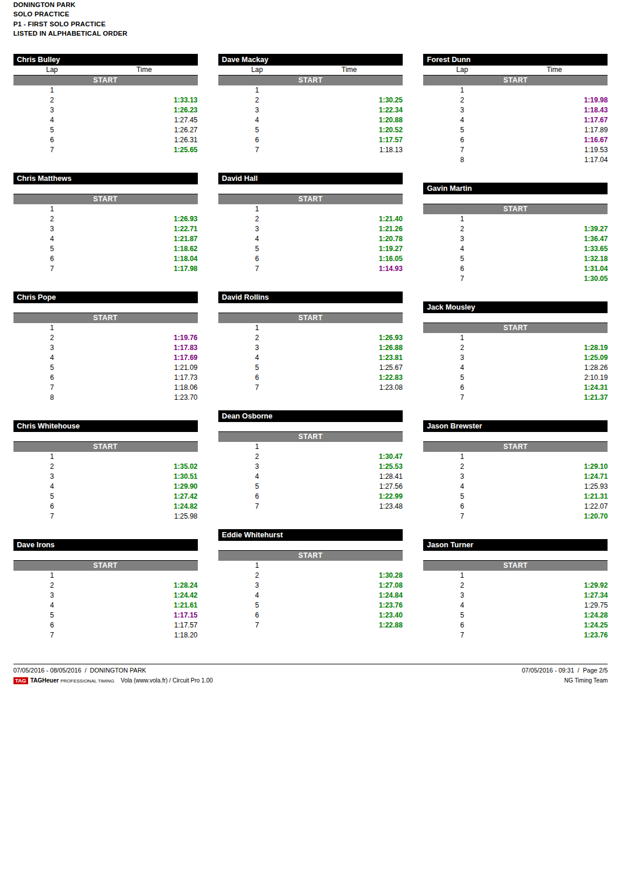DONINGTON PARK
SOLO PRACTICE
P1 - FIRST SOLO PRACTICE
LISTED IN ALPHABETICAL ORDER
Chris Bulley
| Lap | Time |
| --- | --- |
| START |
| 1 | |
| 2 | 1:33.13 |
| 3 | 1:26.23 |
| 4 | 1:27.45 |
| 5 | 1:26.27 |
| 6 | 1:26.31 |
| 7 | 1:25.65 |
Chris Matthews
| START |
| 1 | |
| 2 | 1:26.93 |
| 3 | 1:22.71 |
| 4 | 1:21.87 |
| 5 | 1:18.62 |
| 6 | 1:18.04 |
| 7 | 1:17.98 |
Chris Pope
| START |
| 1 | |
| 2 | 1:19.76 |
| 3 | 1:17.83 |
| 4 | 1:17.69 |
| 5 | 1:21.09 |
| 6 | 1:17.73 |
| 7 | 1:18.06 |
| 8 | 1:23.70 |
Chris Whitehouse
| START |
| 1 | |
| 2 | 1:35.02 |
| 3 | 1:30.51 |
| 4 | 1:29.90 |
| 5 | 1:27.42 |
| 6 | 1:24.82 |
| 7 | 1:25.98 |
Dave Irons
| START |
| 1 | |
| 2 | 1:28.24 |
| 3 | 1:24.42 |
| 4 | 1:21.61 |
| 5 | 1:17.15 |
| 6 | 1:17.57 |
| 7 | 1:18.20 |
Dave Mackay
| Lap | Time |
| --- | --- |
| START |
| 1 | |
| 2 | 1:30.25 |
| 3 | 1:22.34 |
| 4 | 1:20.88 |
| 5 | 1:20.52 |
| 6 | 1:17.57 |
| 7 | 1:18.13 |
David Hall
| START |
| 1 | |
| 2 | 1:21.40 |
| 3 | 1:21.26 |
| 4 | 1:20.78 |
| 5 | 1:19.27 |
| 6 | 1:16.05 |
| 7 | 1:14.93 |
David Rollins
| START |
| 1 | |
| 2 | 1:26.93 |
| 3 | 1:26.88 |
| 4 | 1:23.81 |
| 5 | 1:25.67 |
| 6 | 1:22.83 |
| 7 | 1:23.08 |
Dean Osborne
| START |
| 1 | |
| 2 | 1:30.47 |
| 3 | 1:25.53 |
| 4 | 1:28.41 |
| 5 | 1:27.56 |
| 6 | 1:22.99 |
| 7 | 1:23.48 |
Eddie Whitehurst
| START |
| 1 | |
| 2 | 1:30.28 |
| 3 | 1:27.08 |
| 4 | 1:24.84 |
| 5 | 1:23.76 |
| 6 | 1:23.40 |
| 7 | 1:22.88 |
Forest Dunn
| Lap | Time |
| --- | --- |
| START |
| 1 | |
| 2 | 1:19.98 |
| 3 | 1:18.43 |
| 4 | 1:17.67 |
| 5 | 1:17.89 |
| 6 | 1:16.67 |
| 7 | 1:19.53 |
| 8 | 1:17.04 |
Gavin Martin
| START |
| 1 | |
| 2 | 1:39.27 |
| 3 | 1:36.47 |
| 4 | 1:33.65 |
| 5 | 1:32.18 |
| 6 | 1:31.04 |
| 7 | 1:30.05 |
Jack Mousley
| START |
| 1 | |
| 2 | 1:28.19 |
| 3 | 1:25.09 |
| 4 | 1:28.26 |
| 5 | 2:10.19 |
| 6 | 1:24.31 |
| 7 | 1:21.37 |
Jason Brewster
| START |
| 1 | |
| 2 | 1:29.10 |
| 3 | 1:24.71 |
| 4 | 1:25.93 |
| 5 | 1:21.31 |
| 6 | 1:22.07 |
| 7 | 1:20.70 |
Jason Turner
| START |
| 1 | |
| 2 | 1:29.92 |
| 3 | 1:27.34 |
| 4 | 1:29.75 |
| 5 | 1:24.28 |
| 6 | 1:24.25 |
| 7 | 1:23.76 |
07/05/2016 - 08/05/2016 / DONINGTON PARK
07/05/2016 - 09:31 / Page 2/5
TAG TAGHeuer PROFESSIONAL TIMING Vola (www.vola.fr) / Circuit Pro 1.00
NG Timing Team